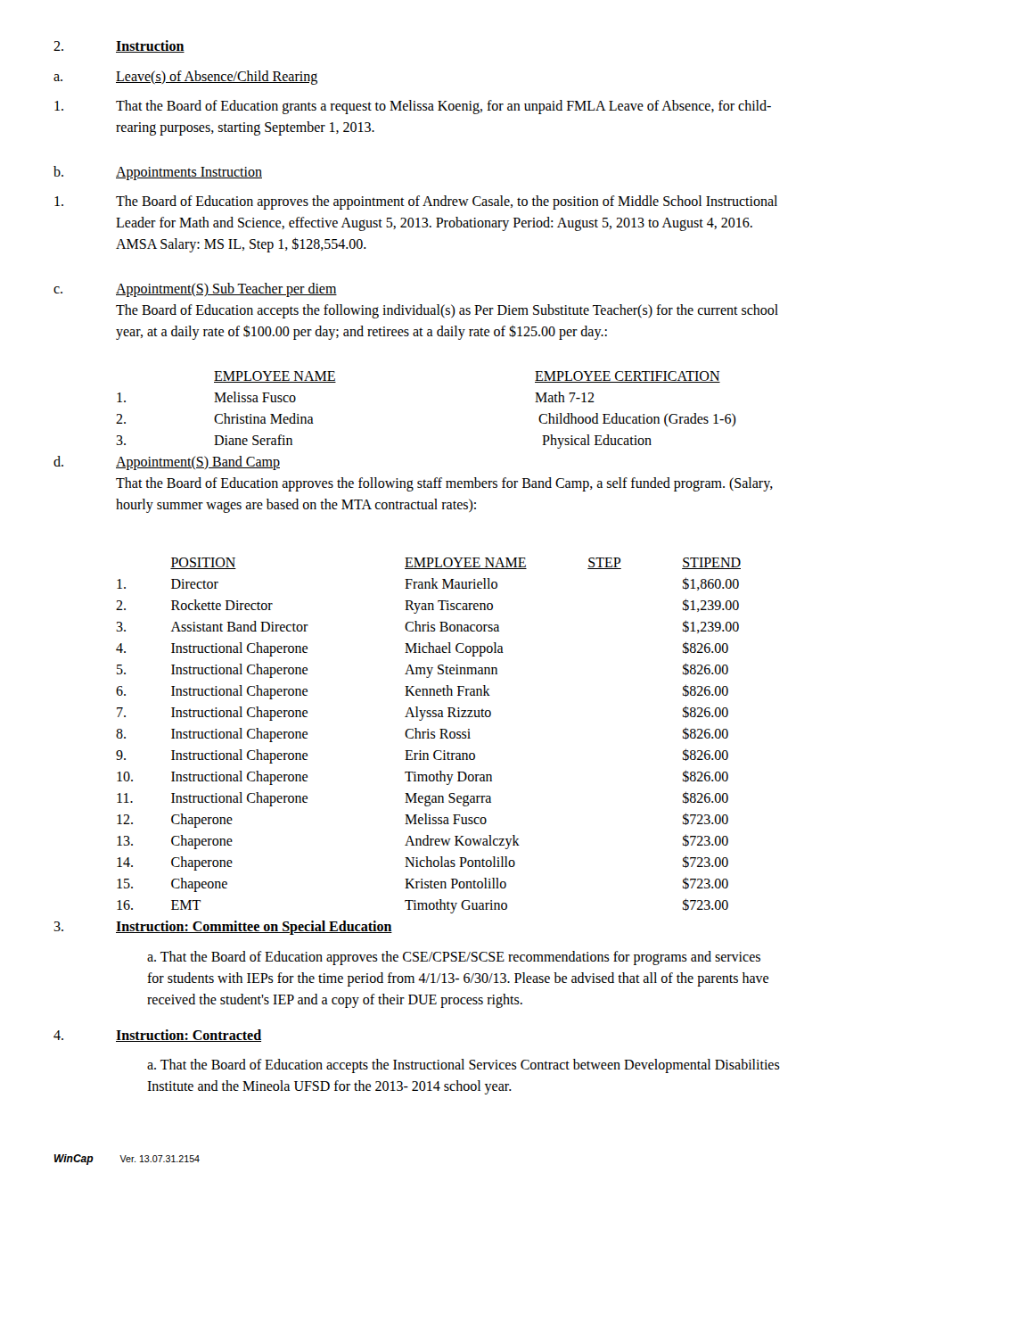2.
Instruction
a.
Leave(s) of Absence/Child Rearing
1.
That the Board of Education grants a request to Melissa Koenig, for an unpaid FMLA Leave of Absence, for child-rearing purposes, starting September 1, 2013.
b.
Appointments Instruction
1.
The Board of Education approves the appointment of Andrew Casale, to the position of Middle School Instructional Leader for Math and Science, effective August 5, 2013. Probationary Period: August 5, 2013 to August 4, 2016. AMSA Salary: MS IL, Step 1, $128,554.00.
c.
Appointment(S) Sub Teacher per diem
The Board of Education accepts the following individual(s) as Per Diem Substitute Teacher(s) for the current school year, at a daily rate of $100.00 per day; and retirees at a daily rate of $125.00 per day.:
| | EMPLOYEE NAME | EMPLOYEE CERTIFICATION |
| 1. | Melissa Fusco | Math 7-12 |
| 2. | Christina Medina | Childhood Education (Grades 1-6) |
| 3. | Diane Serafin | Physical Education |
d.
Appointment(S) Band Camp
That the Board of Education approves the following staff members for Band Camp, a self funded program. (Salary, hourly summer wages are based on the MTA contractual rates):
| | POSITION | EMPLOYEE NAME | STEP | STIPEND |
| 1. | Director | Frank Mauriello | | $1,860.00 |
| 2. | Rockette Director | Ryan Tiscareno | | $1,239.00 |
| 3. | Assistant Band Director | Chris Bonacorsa | | $1,239.00 |
| 4. | Instructional Chaperone | Michael Coppola | | $826.00 |
| 5. | Instructional Chaperone | Amy Steinmann | | $826.00 |
| 6. | Instructional Chaperone | Kenneth Frank | | $826.00 |
| 7. | Instructional Chaperone | Alyssa Rizzuto | | $826.00 |
| 8. | Instructional Chaperone | Chris Rossi | | $826.00 |
| 9. | Instructional Chaperone | Erin Citrano | | $826.00 |
| 10. | Instructional Chaperone | Timothy Doran | | $826.00 |
| 11. | Instructional Chaperone | Megan Segarra | | $826.00 |
| 12. | Chaperone | Melissa Fusco | | $723.00 |
| 13. | Chaperone | Andrew Kowalczyk | | $723.00 |
| 14. | Chaperone | Nicholas Pontolillo | | $723.00 |
| 15. | Chapeone | Kristen Pontolillo | | $723.00 |
| 16. | EMT | Timothty Guarino | | $723.00 |
3.
Instruction: Committee on Special Education
a. That the Board of Education approves the CSE/CPSE/SCSE recommendations for programs and services for students with IEPs for the time period from 4/1/13- 6/30/13. Please be advised that all of the parents have received the student's IEP and a copy of their DUE process rights.
4.
Instruction: Contracted
a. That the Board of Education accepts the Instructional Services Contract between Developmental Disabilities Institute and the Mineola UFSD for the 2013- 2014 school year.
WinCap Ver. 13.07.31.2154